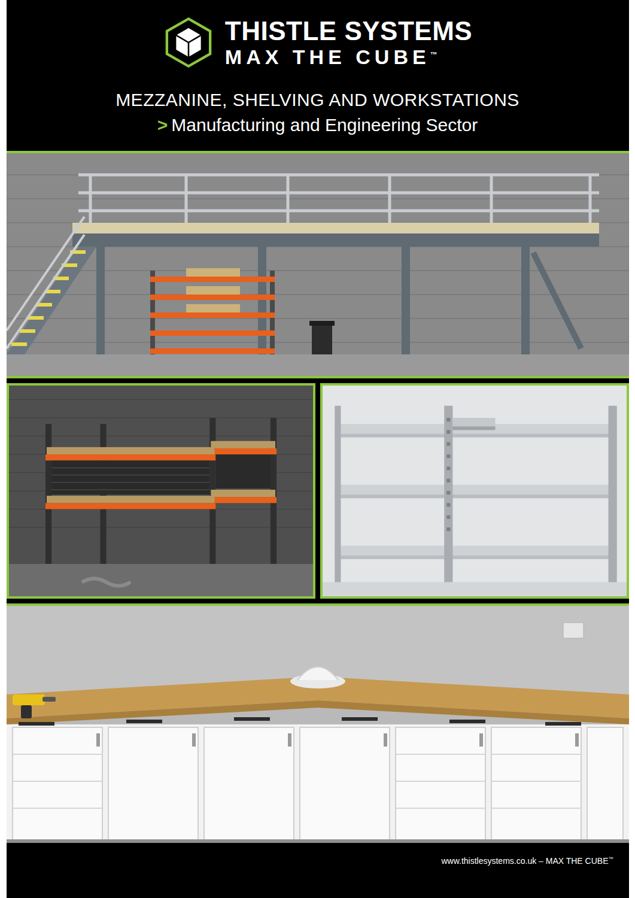THISTLE SYSTEMS
MAX THE CUBE™
Mezzanine, Shelving and Workstations
>Manufacturing and Engineering Sector
www.thistlesystems.co.uk – MAX THE CUBE™